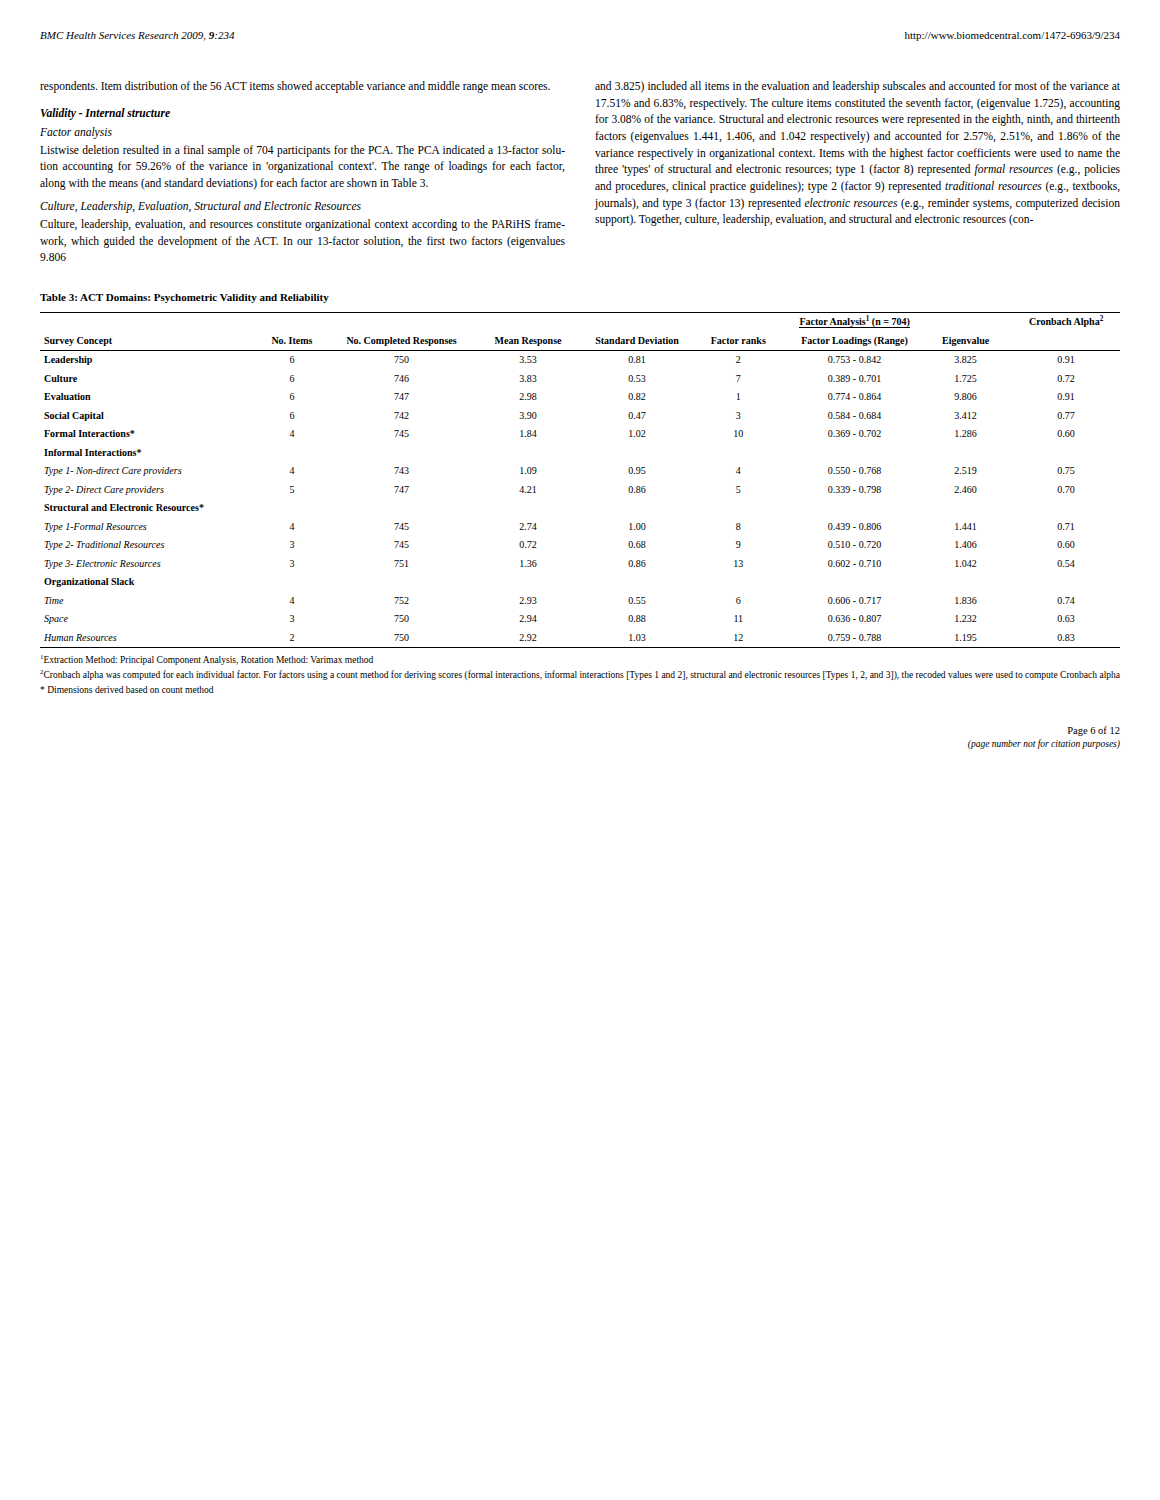BMC Health Services Research 2009, 9:234
http://www.biomedcentral.com/1472-6963/9/234
respondents. Item distribution of the 56 ACT items showed acceptable variance and middle range mean scores.
Validity - Internal structure
Factor analysis
Listwise deletion resulted in a final sample of 704 participants for the PCA. The PCA indicated a 13-factor solution accounting for 59.26% of the variance in 'organizational context'. The range of loadings for each factor, along with the means (and standard deviations) for each factor are shown in Table 3.
Culture, Leadership, Evaluation, Structural and Electronic Resources
Culture, leadership, evaluation, and resources constitute organizational context according to the PARiHS framework, which guided the development of the ACT. In our 13-factor solution, the first two factors (eigenvalues 9.806
and 3.825) included all items in the evaluation and leadership subscales and accounted for most of the variance at 17.51% and 6.83%, respectively. The culture items constituted the seventh factor, (eigenvalue 1.725), accounting for 3.08% of the variance. Structural and electronic resources were represented in the eighth, ninth, and thirteenth factors (eigenvalues 1.441, 1.406, and 1.042 respectively) and accounted for 2.57%, 2.51%, and 1.86% of the variance respectively in organizational context. Items with the highest factor coefficients were used to name the three 'types' of structural and electronic resources; type 1 (factor 8) represented formal resources (e.g., policies and procedures, clinical practice guidelines); type 2 (factor 9) represented traditional resources (e.g., textbooks, journals), and type 3 (factor 13) represented electronic resources (e.g., reminder systems, computerized decision support). Together, culture, leadership, evaluation, and structural and electronic resources (con-
Table 3: ACT Domains: Psychometric Validity and Reliability
| | | | | | Factor Analysis 1 (n = 704) | Cronbach Alpha 2 |
| --- | --- | --- | --- | --- | --- | --- |
| Survey Concept | No. Items | No. Completed Responses | Mean Response | Standard Deviation | Factor ranks | Factor Loadings (Range) | Eigenvalue | | |
| Leadership | 6 | 750 | 3.53 | 0.81 | 2 | 0.753 - 0.842 | 3.825 | | 0.91 |
| Culture | 6 | 746 | 3.83 | 0.53 | 7 | 0.389 - 0.701 | 1.725 | | 0.72 |
| Evaluation | 6 | 747 | 2.98 | 0.82 | 1 | 0.774 - 0.864 | 9.806 | | 0.91 |
| Social Capital | 6 | 742 | 3.90 | 0.47 | 3 | 0.584 - 0.684 | 3.412 | | 0.77 |
| Formal Interactions* | 4 | 745 | 1.84 | 1.02 | 10 | 0.369 - 0.702 | 1.286 | | 0.60 |
| Informal Interactions* | | | | | | | | | |
| Type 1- Non-direct Care providers | 4 | 743 | 1.09 | 0.95 | 4 | 0.550 - 0.768 | 2.519 | | 0.75 |
| Type 2- Direct Care providers | 5 | 747 | 4.21 | 0.86 | 5 | 0.339 - 0.798 | 2.460 | | 0.70 |
| Structural and Electronic Resources* | | | | | | | | | |
| Type 1-Formal Resources | 4 | 745 | 2.74 | 1.00 | 8 | 0.439 - 0.806 | 1.441 | | 0.71 |
| Type 2- Traditional Resources | 3 | 745 | 0.72 | 0.68 | 9 | 0.510 - 0.720 | 1.406 | | 0.60 |
| Type 3- Electronic Resources | 3 | 751 | 1.36 | 0.86 | 13 | 0.602 - 0.710 | 1.042 | | 0.54 |
| Organizational Slack | | | | | | | | | |
| Time | 4 | 752 | 2.93 | 0.55 | 6 | 0.606 - 0.717 | 1.836 | | 0.74 |
| Space | 3 | 750 | 2.94 | 0.88 | 11 | 0.636 - 0.807 | 1.232 | | 0.63 |
| Human Resources | 2 | 750 | 2.92 | 1.03 | 12 | 0.759 - 0.788 | 1.195 | | 0.83 |
1Extraction Method: Principal Component Analysis, Rotation Method: Varimax method
2Cronbach alpha was computed for each individual factor. For factors using a count method for deriving scores (formal interactions, informal interactions [Types 1 and 2], structural and electronic resources [Types 1, 2, and 3]), the recoded values were used to compute Cronbach alpha
* Dimensions derived based on count method
Page 6 of 12
(page number not for citation purposes)